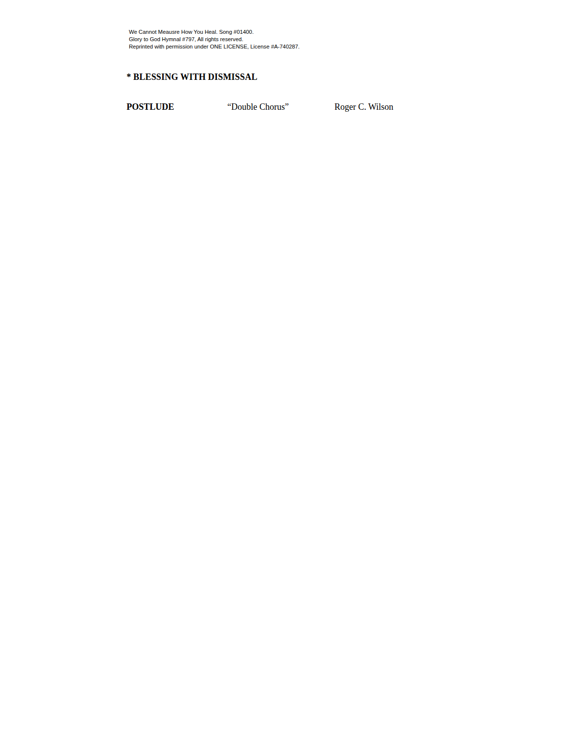We Cannot Meausre How You Heal. Song #01400.
Glory to God Hymnal #797, All rights reserved.
Reprinted with permission under ONE LICENSE, License #A-740287.
* BLESSING WITH DISMISSAL
| POSTLUDE | “Double Chorus” | Roger C. Wilson |